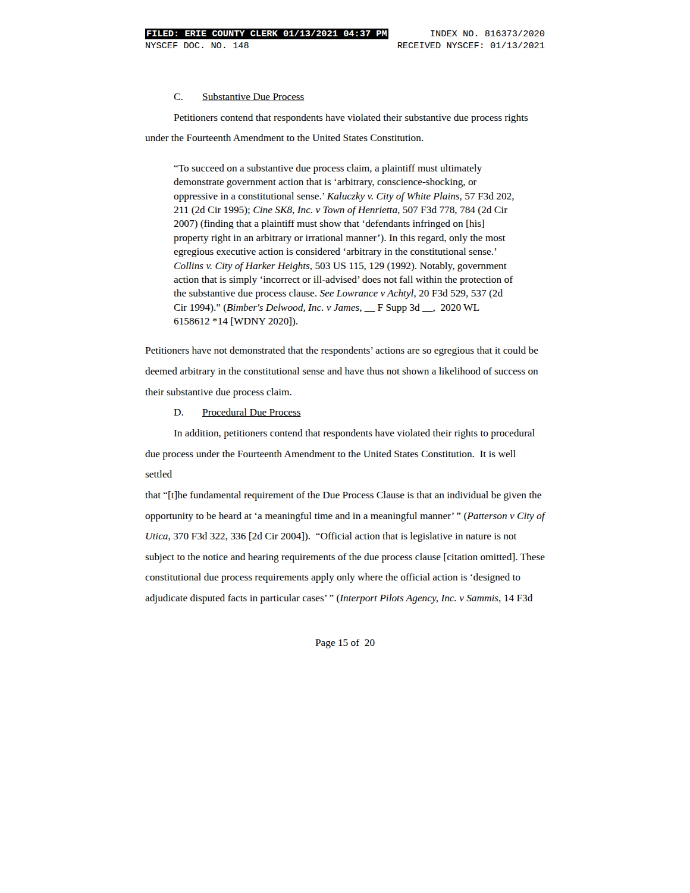FILED: ERIE COUNTY CLERK 01/13/2021 04:37 PM INDEX NO. 816373/2020
NYSCEF DOC. NO. 148 RECEIVED NYSCEF: 01/13/2021
C. Substantive Due Process
Petitioners contend that respondents have violated their substantive due process rights
under the Fourteenth Amendment to the United States Constitution.
“To succeed on a substantive due process claim, a plaintiff must ultimately demonstrate government action that is ‘arbitrary, conscience-shocking, or oppressive in a constitutional sense.’ Kaluczky v. City of White Plains, 57 F3d 202, 211 (2d Cir 1995); Cine SK8, Inc. v Town of Henrietta, 507 F3d 778, 784 (2d Cir 2007) (finding that a plaintiff must show that ‘defendants infringed on [his] property right in an arbitrary or irrational manner’). In this regard, only the most egregious executive action is considered ‘arbitrary in the constitutional sense.’ Collins v. City of Harker Heights, 503 US 115, 129 (1992). Notably, government action that is simply ‘incorrect or ill-advised’ does not fall within the protection of the substantive due process clause. See Lowrance v Achtyl, 20 F3d 529, 537 (2d Cir 1994).” (Bimber's Delwood, Inc. v James, __ F Supp 3d __, 2020 WL 6158612 *14 [WDNY 2020]).
Petitioners have not demonstrated that the respondents’ actions are so egregious that it could be
deemed arbitrary in the constitutional sense and have thus not shown a likelihood of success on
their substantive due process claim.
D. Procedural Due Process
In addition, petitioners contend that respondents have violated their rights to procedural
due process under the Fourteenth Amendment to the United States Constitution. It is well settled
that “[t]he fundamental requirement of the Due Process Clause is that an individual be given the
opportunity to be heard at ‘a meaningful time and in a meaningful manner’ ” (Patterson v City of
Utica, 370 F3d 322, 336 [2d Cir 2004]). “Official action that is legislative in nature is not
subject to the notice and hearing requirements of the due process clause [citation omitted]. These
constitutional due process requirements apply only where the official action is ‘designed to
adjudicate disputed facts in particular cases’ ” (Interport Pilots Agency, Inc. v Sammis, 14 F3d
Page 15 of 20